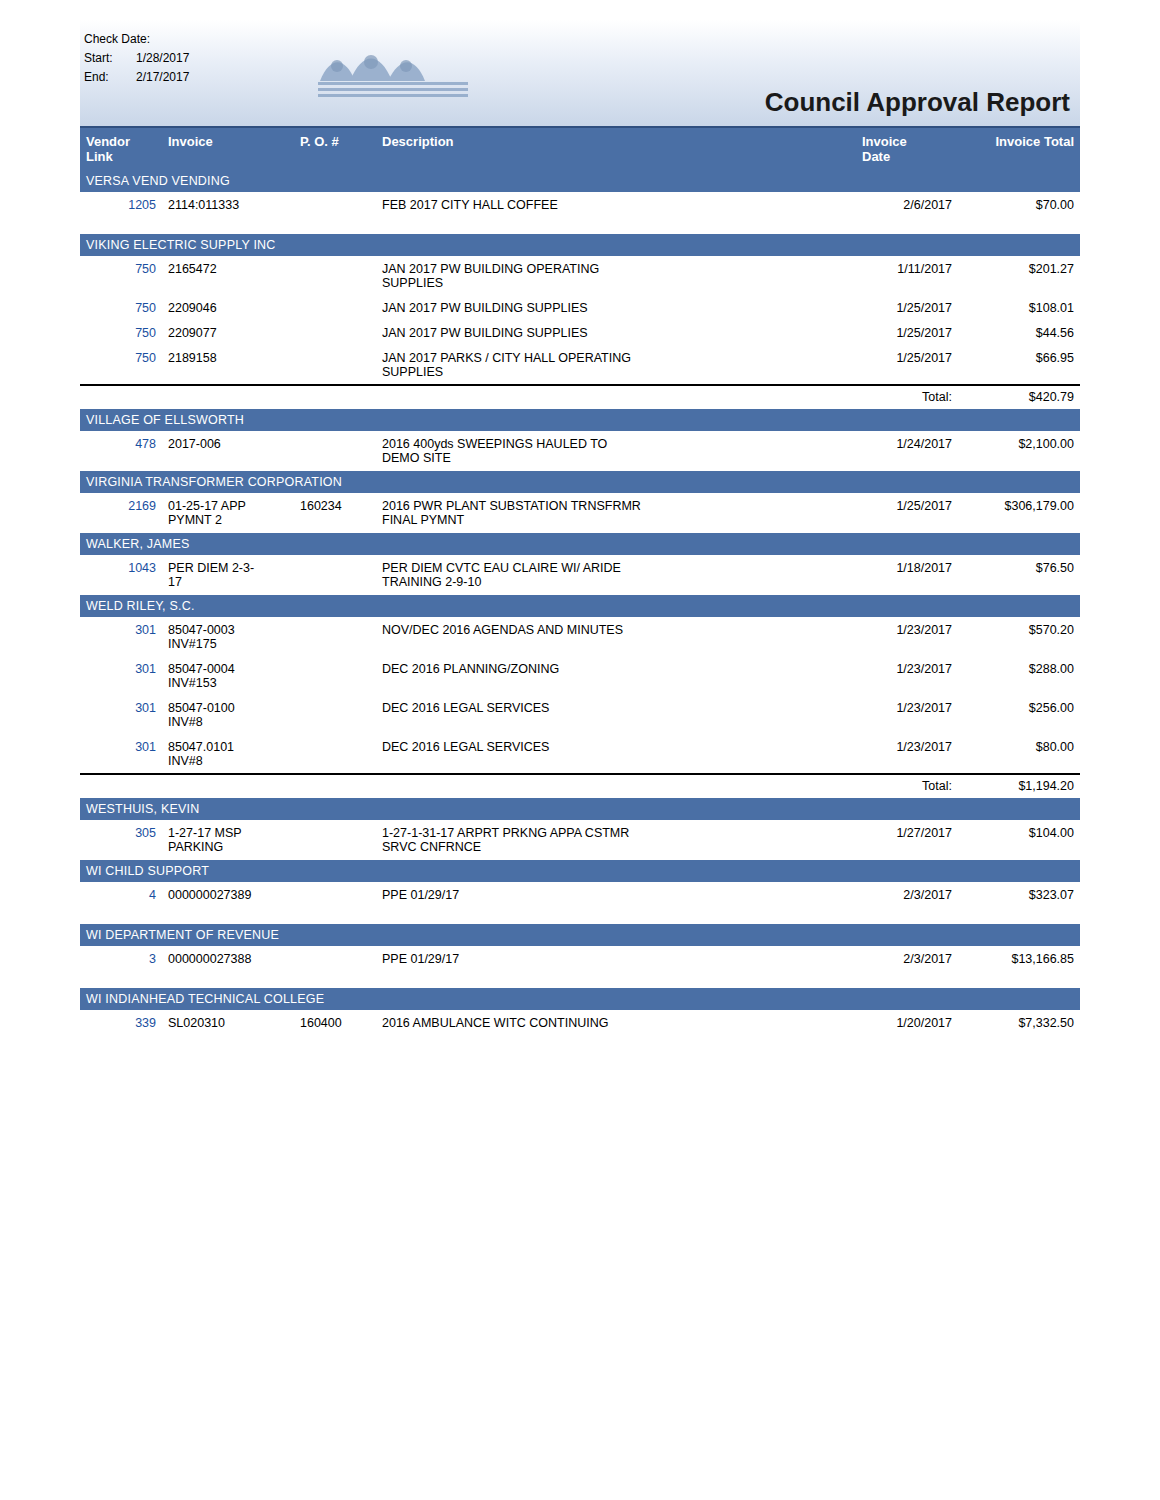Check Date:
Start: 1/28/2017
End: 2/17/2017
Council Approval Report
| Vendor Link | Invoice | P. O. # | Description | Invoice Date | Invoice Total |
| --- | --- | --- | --- | --- | --- |
| VERSA VEND VENDING |
| 1205 | 2114:011333 | | FEB 2017 CITY HALL COFFEE | 2/6/2017 | $70.00 |
| VIKING ELECTRIC SUPPLY INC |
| 750 | 2165472 | | JAN 2017 PW BUILDING OPERATING SUPPLIES | 1/11/2017 | $201.27 |
| 750 | 2209046 | | JAN 2017 PW BUILDING SUPPLIES | 1/25/2017 | $108.01 |
| 750 | 2209077 | | JAN 2017 PW BUILDING SUPPLIES | 1/25/2017 | $44.56 |
| 750 | 2189158 | | JAN 2017 PARKS / CITY HALL OPERATING SUPPLIES | 1/25/2017 | $66.95 |
| | Total: | $420.79 |
| VILLAGE OF ELLSWORTH |
| 478 | 2017-006 | | 2016 400yds SWEEPINGS HAULED TO DEMO SITE | 1/24/2017 | $2,100.00 |
| VIRGINIA TRANSFORMER CORPORATION |
| 2169 | 01-25-17 APP PYMNT 2 | 160234 | 2016 PWR PLANT SUBSTATION TRNSFRMR FINAL PYMNT | 1/25/2017 | $306,179.00 |
| WALKER, JAMES |
| 1043 | PER DIEM 2-3- 17 | | PER DIEM CVTC EAU CLAIRE WI/ ARIDE TRAINING 2-9-10 | 1/18/2017 | $76.50 |
| WELD RILEY, S.C. |
| 301 | 85047-0003 INV#175 | | NOV/DEC 2016 AGENDAS AND MINUTES | 1/23/2017 | $570.20 |
| 301 | 85047-0004 INV#153 | | DEC 2016 PLANNING/ZONING | 1/23/2017 | $288.00 |
| 301 | 85047-0100 INV#8 | | DEC 2016 LEGAL SERVICES | 1/23/2017 | $256.00 |
| 301 | 85047.0101 INV#8 | | DEC 2016 LEGAL SERVICES | 1/23/2017 | $80.00 |
| | Total: | $1,194.20 |
| WESTHUIS, KEVIN |
| 305 | 1-27-17 MSP PARKING | | 1-27-1-31-17 ARPRT PRKNG APPA CSTMR SRVC CNFRNCE | 1/27/2017 | $104.00 |
| WI CHILD SUPPORT |
| 4 | 000000027389 | | PPE 01/29/17 | 2/3/2017 | $323.07 |
| WI DEPARTMENT OF REVENUE |
| 3 | 000000027388 | | PPE 01/29/17 | 2/3/2017 | $13,166.85 |
| WI INDIANHEAD TECHNICAL COLLEGE |
| 339 | SL020310 | 160400 | 2016 AMBULANCE WITC CONTINUING | 1/20/2017 | $7,332.50 |